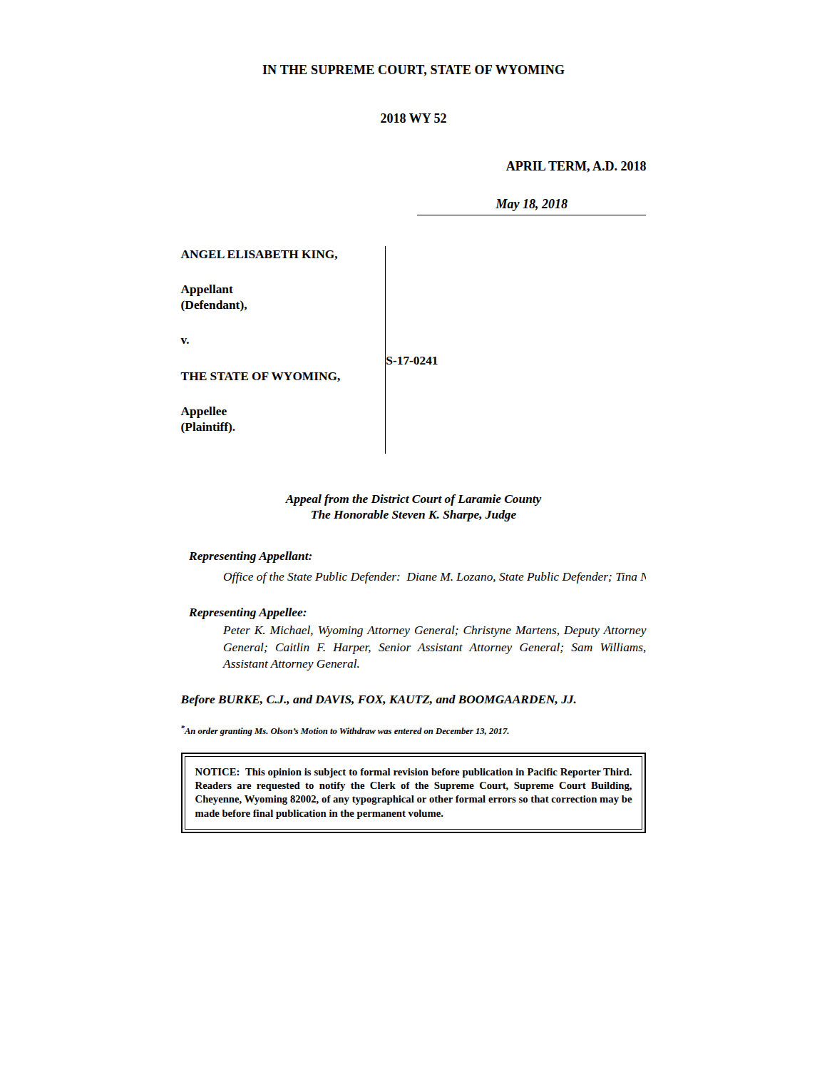IN THE SUPREME COURT, STATE OF WYOMING
2018 WY 52
APRIL TERM, A.D. 2018
May 18, 2018
| ANGEL ELISABETH KING, Appellant (Defendant), v. THE STATE OF WYOMING, Appellee (Plaintiff). | S-17-0241 |
Appeal from the District Court of Laramie County
The Honorable Steven K. Sharpe, Judge
Representing Appellant:
Office of the State Public Defender: Diane M. Lozano, State Public Defender; Tina N. Olson*; K
Representing Appellee:
Peter K. Michael, Wyoming Attorney General; Christyne Martens, Deputy Attorney General; Caitlin F. Harper, Senior Assistant Attorney General; Sam Williams, Assistant Attorney General.
Before BURKE, C.J., and DAVIS, FOX, KAUTZ, and BOOMGAARDEN, JJ.
*An order granting Ms. Olson’s Motion to Withdraw was entered on December 13, 2017.
NOTICE: This opinion is subject to formal revision before publication in Pacific Reporter Third. Readers are requested to notify the Clerk of the Supreme Court, Supreme Court Building, Cheyenne, Wyoming 82002, of any typographical or other formal errors so that correction may be made before final publication in the permanent volume.